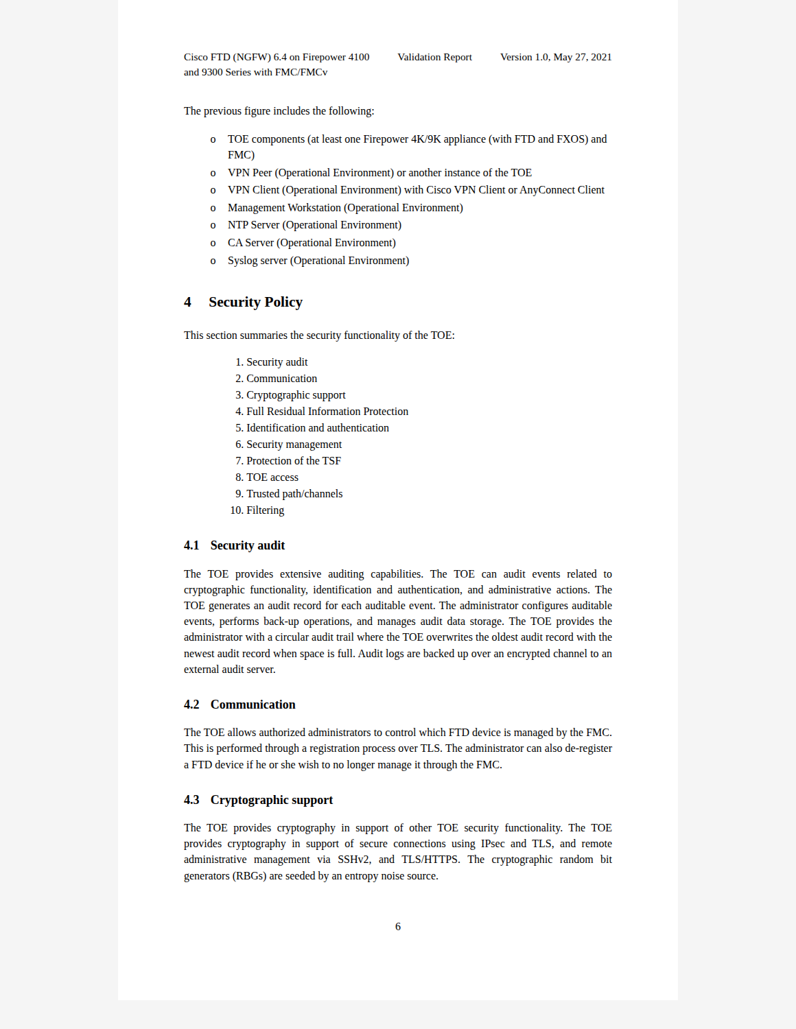Cisco FTD (NGFW) 6.4 on Firepower 4100
and 9300 Series with FMC/FMCv
Validation Report
Version 1.0, May 27, 2021
The previous figure includes the following:
TOE components (at least one Firepower 4K/9K appliance (with FTD and FXOS) and FMC)
VPN Peer (Operational Environment) or another instance of the TOE
VPN Client (Operational Environment) with Cisco VPN Client or AnyConnect Client
Management Workstation (Operational Environment)
NTP Server (Operational Environment)
CA Server (Operational Environment)
Syslog server (Operational Environment)
4 Security Policy
This section summaries the security functionality of the TOE:
Security audit
Communication
Cryptographic support
Full Residual Information Protection
Identification and authentication
Security management
Protection of the TSF
TOE access
Trusted path/channels
Filtering
4.1 Security audit
The TOE provides extensive auditing capabilities. The TOE can audit events related to cryptographic functionality, identification and authentication, and administrative actions. The TOE generates an audit record for each auditable event. The administrator configures auditable events, performs back-up operations, and manages audit data storage. The TOE provides the administrator with a circular audit trail where the TOE overwrites the oldest audit record with the newest audit record when space is full. Audit logs are backed up over an encrypted channel to an external audit server.
4.2 Communication
The TOE allows authorized administrators to control which FTD device is managed by the FMC. This is performed through a registration process over TLS. The administrator can also de-register a FTD device if he or she wish to no longer manage it through the FMC.
4.3 Cryptographic support
The TOE provides cryptography in support of other TOE security functionality. The TOE provides cryptography in support of secure connections using IPsec and TLS, and remote administrative management via SSHv2, and TLS/HTTPS. The cryptographic random bit generators (RBGs) are seeded by an entropy noise source.
6